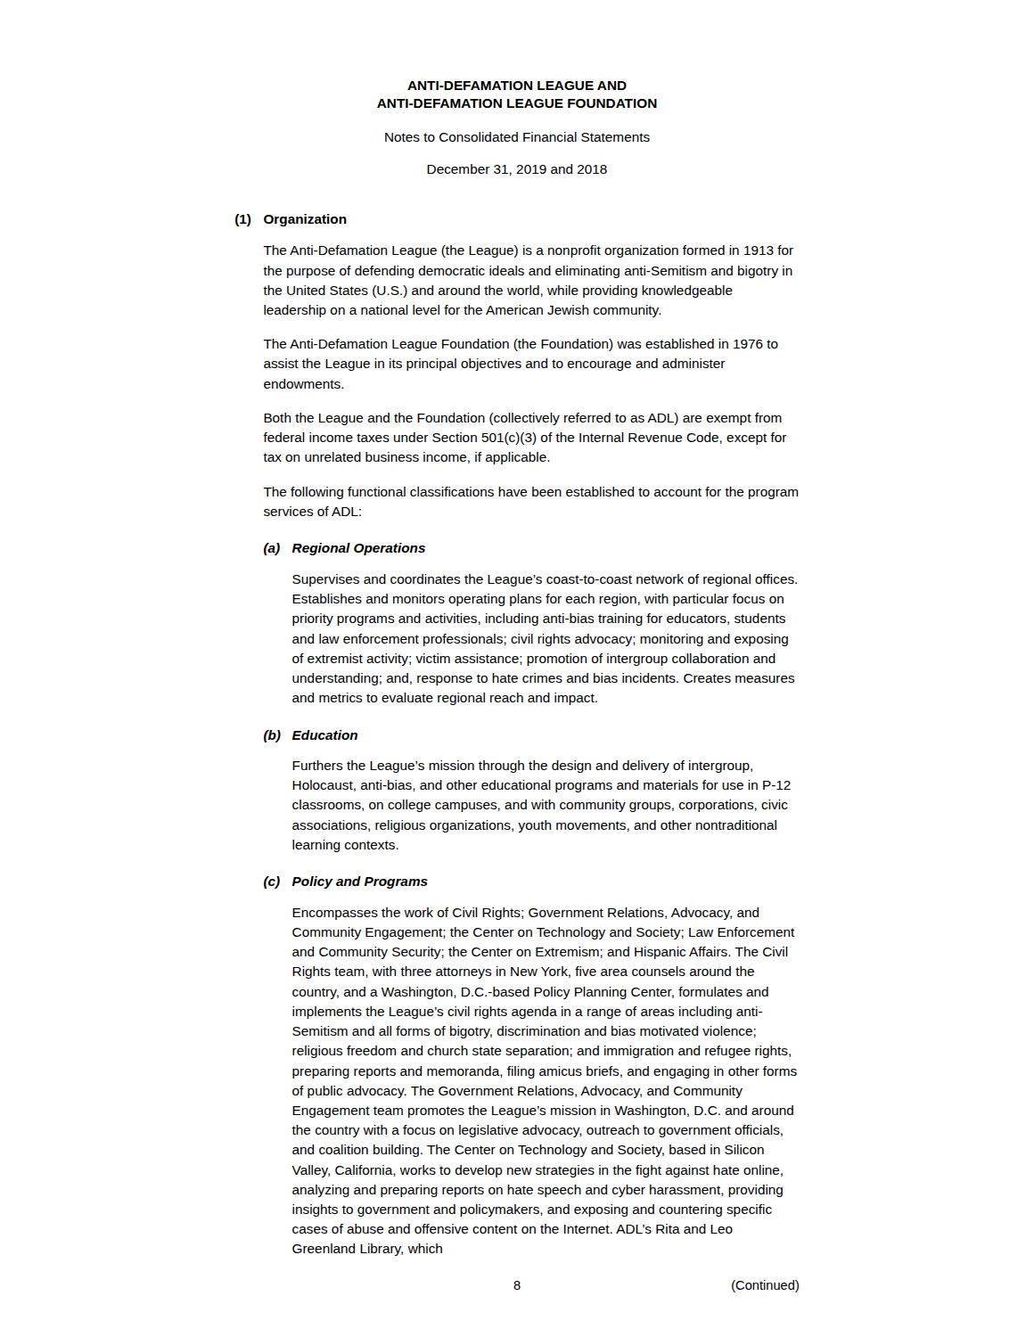ANTI-DEFAMATION LEAGUE AND
ANTI-DEFAMATION LEAGUE FOUNDATION
Notes to Consolidated Financial Statements
December 31, 2019 and 2018
(1) Organization
The Anti-Defamation League (the League) is a nonprofit organization formed in 1913 for the purpose of defending democratic ideals and eliminating anti-Semitism and bigotry in the United States (U.S.) and around the world, while providing knowledgeable leadership on a national level for the American Jewish community.
The Anti-Defamation League Foundation (the Foundation) was established in 1976 to assist the League in its principal objectives and to encourage and administer endowments.
Both the League and the Foundation (collectively referred to as ADL) are exempt from federal income taxes under Section 501(c)(3) of the Internal Revenue Code, except for tax on unrelated business income, if applicable.
The following functional classifications have been established to account for the program services of ADL:
(a) Regional Operations
Supervises and coordinates the League’s coast-to-coast network of regional offices. Establishes and monitors operating plans for each region, with particular focus on priority programs and activities, including anti-bias training for educators, students and law enforcement professionals; civil rights advocacy; monitoring and exposing of extremist activity; victim assistance; promotion of intergroup collaboration and understanding; and, response to hate crimes and bias incidents. Creates measures and metrics to evaluate regional reach and impact.
(b) Education
Furthers the League’s mission through the design and delivery of intergroup, Holocaust, anti-bias, and other educational programs and materials for use in P-12 classrooms, on college campuses, and with community groups, corporations, civic associations, religious organizations, youth movements, and other nontraditional learning contexts.
(c) Policy and Programs
Encompasses the work of Civil Rights; Government Relations, Advocacy, and Community Engagement; the Center on Technology and Society; Law Enforcement and Community Security; the Center on Extremism; and Hispanic Affairs. The Civil Rights team, with three attorneys in New York, five area counsels around the country, and a Washington, D.C.-based Policy Planning Center, formulates and implements the League’s civil rights agenda in a range of areas including anti-Semitism and all forms of bigotry, discrimination and bias motivated violence; religious freedom and church state separation; and immigration and refugee rights, preparing reports and memoranda, filing amicus briefs, and engaging in other forms of public advocacy. The Government Relations, Advocacy, and Community Engagement team promotes the League’s mission in Washington, D.C. and around the country with a focus on legislative advocacy, outreach to government officials, and coalition building. The Center on Technology and Society, based in Silicon Valley, California, works to develop new strategies in the fight against hate online, analyzing and preparing reports on hate speech and cyber harassment, providing insights to government and policymakers, and exposing and countering specific cases of abuse and offensive content on the Internet. ADL’s Rita and Leo Greenland Library, which
8
(Continued)